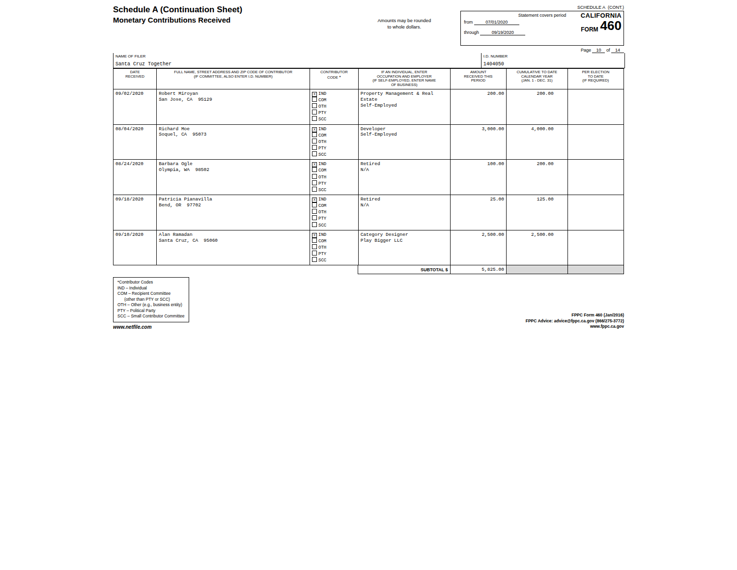Schedule A (Continuation Sheet)
Monetary Contributions Received
Amounts may be rounded
to whole dollars.
SCHEDULE A (CONT.)
CALIFORNIA
FORM 460
Statement covers period
from 07/01/2020
through 09/19/2020
Page 10 of 14
NAME OF FILER
Santa Cruz Together
I.D. NUMBER
1404050
| DATE RECEIVED | FULL NAME, STREET ADDRESS AND ZIP CODE OF CONTRIBUTOR (IF COMMITTEE, ALSO ENTER I.D. NUMBER) | CONTRIBUTOR CODE * | IF AN INDIVIDUAL, ENTER OCCUPATION AND EMPLOYER (IF SELF-EMPLOYED, ENTER NAME OF BUSINESS) | AMOUNT RECEIVED THIS PERIOD | CUMULATIVE TO DATE CALENDAR YEAR (JAN. 1 - DEC. 31) | PER ELECTION TO DATE (IF REQUIRED) |
| --- | --- | --- | --- | --- | --- | --- |
| 09/02/2020 | Robert Miroyan San Jose, CA 95129 | IND COM OTH PTY SCC | Property Management & Real Estate Self-Employed | 200.00 | 200.00 | |
| 08/04/2020 | Richard Moe Soquel, CA 95073 | IND COM OTH PTY SCC | Developer Self-Employed | 3,000.00 | 4,000.00 | |
| 08/24/2020 | Barbara Ogle Olympia, WA 98502 | IND COM OTH PTY SCC | Retired N/A | 100.00 | 200.00 | |
| 09/18/2020 | Patricia Pianavilla Bend, OR 97702 | IND COM OTH PTY SCC | Retired N/A | 25.00 | 125.00 | |
| 09/10/2020 | Alan Ramadan Santa Cruz, CA 95060 | IND COM OTH PTY SCC | Category Designer Play Bigger LLC | 2,500.00 | 2,500.00 | |
| | | | SUBTOTAL $ | 5,825.00 | | |
*Contributor Codes
IND – Individual
COM – Recipient Committee
(other than PTY or SCC)
OTH – Other (e.g., business entity)
PTY – Political Party
SCC – Small Contributor Committee
www.netfile.com
FPPC Form 460 (Jan/2016)
FPPC Advice: advice@fppc.ca.gov (866/275-3772)
www.fppc.ca.gov